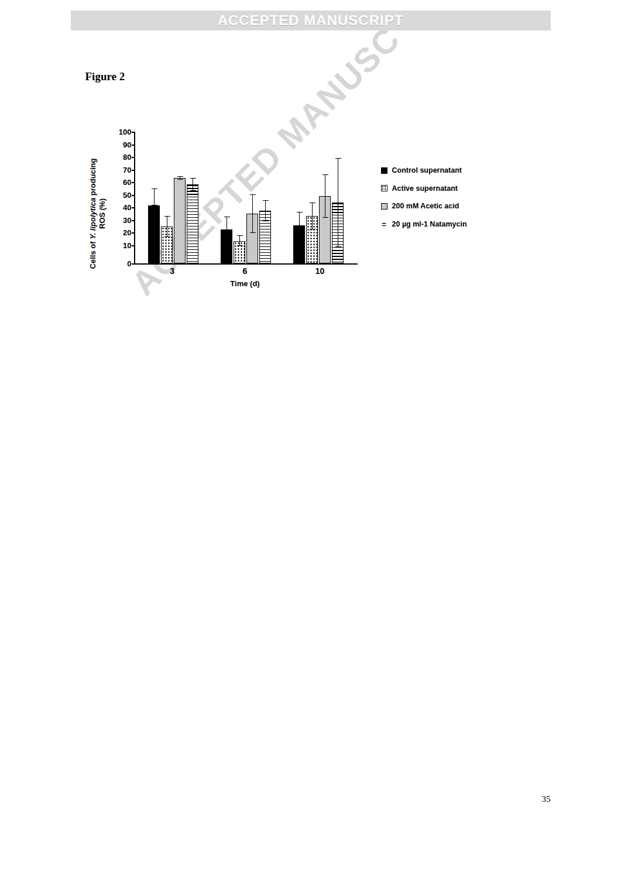ACCEPTED MANUSCRIPT
Figure 2
ACCEPTED MANUSC
Cells of Y. lipolytica producing
ROS (%)
100
90
80
70
60
50
40
30
20
10
0
3 6 10
Time (d)
Control supernatant
Active supernatant
200 mM Acetic acid
=20 µg ml-1 Natamycin
35